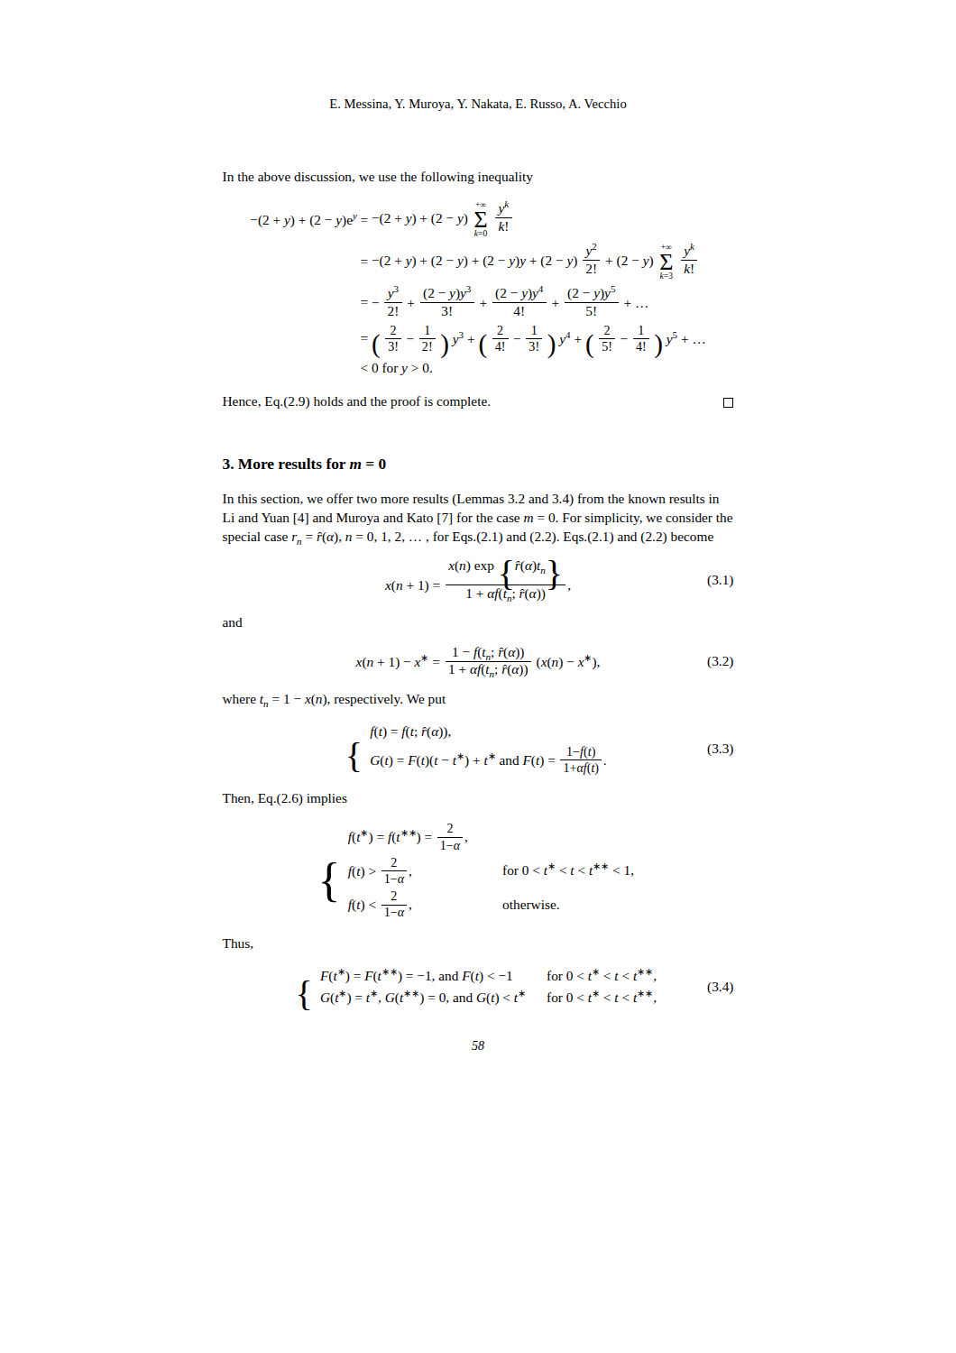E. Messina, Y. Muroya, Y. Nakata, E. Russo, A. Vecchio
In the above discussion, we use the following inequality
| −(2 + y ) + (2 − y )e y | = | −(2 + y ) + (2 − y ) +∞ Σ k =0 y k k ! |
| | = | −(2 + y ) + (2 − y ) + (2 − y ) y + (2 − y ) y 2 2! + (2 − y ) +∞ Σ k =3 y k k ! |
| | = | − y 3 2! + (2 − y ) y 3 3! + (2 − y ) y 4 4! + (2 − y ) y 5 5! + … |
| | = | ( 2 3! − 1 2! ) y 3 + ( 2 4! − 1 3! ) y 4 + ( 2 5! − 1 4! ) y 5 + … |
| | < | 0 for y > 0. |
Hence, Eq.(2.9) holds and the proof is complete.
3. More results for m = 0
In this section, we offer two more results (Lemmas 3.2 and 3.4) from the known results in Li and Yuan [4] and Muroya and Kato [7] for the case m = 0. For simplicity, we consider the special case rn = r̂(α), n = 0, 1, 2, … , for Eqs.(2.1) and (2.2). Eqs.(2.1) and (2.2) become
x(n + 1) = x(n) exp {r̂(α)tn} 1 + αf(tn; r̂(α)) ,
(3.1)
and
x(n + 1) − x∗ = 1 − f(tn; r̂(α)) 1 + αf(tn; r̂(α)) (x(n) − x∗),
(3.2)
where tn = 1 − x(n), respectively. We put
{
| f ( t ) = f ( t ; r̂ ( α )), |
| G ( t ) = F ( t )( t − t ∗ ) + t ∗ and F ( t ) = 1− f ( t ) 1+ αf ( t ) . |
(3.3)
Then, Eq.(2.6) implies
{
| f ( t ∗ ) = f ( t ∗∗ ) = 2 1− α , | |
| f ( t ) > 2 1− α , | for 0 < t ∗ < t < t ∗∗ < 1, |
| f ( t ) < 2 1− α , | otherwise. |
Thus,
{
| F ( t ∗ ) = F ( t ∗∗ ) = −1, and F ( t ) < −1 | for 0 < t ∗ < t < t ∗∗ , |
| G ( t ∗ ) = t ∗ , G ( t ∗∗ ) = 0, and G ( t ) < t ∗ | for 0 < t ∗ < t < t ∗∗ , |
(3.4)
58